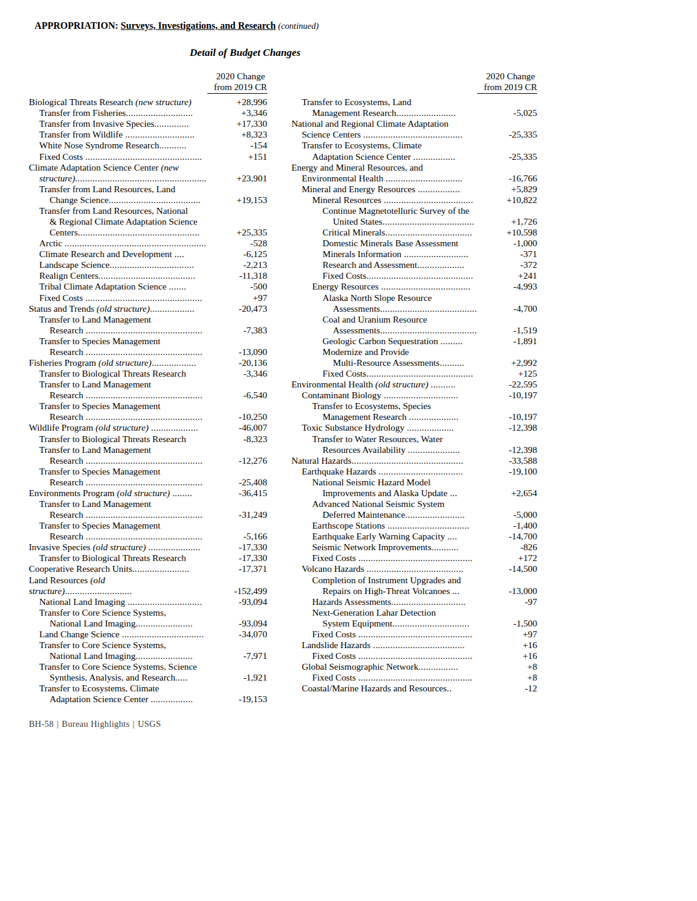APPROPRIATION: Surveys, Investigations, and Research (continued)
Detail of Budget Changes
| | 2020 Change |
| | from 2019 CR |
| Biological Threats Research (new structure) | +28,996 |
| Transfer from Fisheries ........................... | +3,346 |
| Transfer from Invasive Species .............. | +17,330 |
| Transfer from Wildlife ............................ | +8,323 |
| White Nose Syndrome Research ........... | -154 |
| Fixed Costs ............................................... | +151 |
| Climate Adaptation Science Center (new | |
| structure) ..................................................... | +23,901 |
| Transfer from Land Resources, Land | |
| Change Science ..................................... | +19,153 |
| Transfer from Land Resources, National | |
| & Regional Climate Adaptation Science | |
| Centers ................................................. | +25,335 |
| Arctic ......................................................... | -528 |
| Climate Research and Development .... | -6,125 |
| Landscape Science .................................. | -2,213 |
| Realign Centers ....................................... | -11,318 |
| Tribal Climate Adaptation Science ....... | -500 |
| Fixed Costs ............................................... | +97 |
| Status and Trends (old structure) .................. | -20,473 |
| Transfer to Land Management | |
| Research ............................................... | -7,383 |
| Transfer to Species Management | |
| Research ............................................... | -13,090 |
| Fisheries Program (old structure) .................. | -20,136 |
| Transfer to Biological Threats Research | -3,346 |
| Transfer to Land Management | |
| Research ............................................... | -6,540 |
| Transfer to Species Management | |
| Research ............................................... | -10,250 |
| Wildlife Program (old structure) ................... | -46,007 |
| Transfer to Biological Threats Research | -8,323 |
| Transfer to Land Management | |
| Research ............................................... | -12,276 |
| Transfer to Species Management | |
| Research ............................................... | -25,408 |
| Environments Program (old structure) ........ | -36,415 |
| Transfer to Land Management | |
| Research ............................................... | -31,249 |
| Transfer to Species Management | |
| Research ............................................... | -5,166 |
| Invasive Species (old structure) ..................... | -17,330 |
| Transfer to Biological Threats Research | -17,330 |
| Cooperative Research Units ....................... | -17,371 |
| Land Resources (old structure) ........................... | -152,499 |
| National Land Imaging .............................. | -93,094 |
| Transfer to Core Science Systems, | |
| National Land Imaging ....................... | -93,094 |
| Land Change Science ................................. | -34,070 |
| Transfer to Core Science Systems, | |
| National Land Imaging ....................... | -7,971 |
| Transfer to Core Science Systems, Science | |
| Synthesis, Analysis, and Research ..... | -1,921 |
| Transfer to Ecosystems, Climate | |
| Adaptation Science Center ................. | -19,153 |
| | 2020 Change |
| | from 2019 CR |
| Transfer to Ecosystems, Land | |
| Management Research ........................ | -5,025 |
| National and Regional Climate Adaptation | |
| Science Centers ........................................ | -25,335 |
| Transfer to Ecosystems, Climate | |
| Adaptation Science Center ................. | -25,335 |
| Energy and Mineral Resources, and | |
| Environmental Health ............................... | -16,766 |
| Mineral and Energy Resources ................. | +5,829 |
| Mineral Resources .................................... | +10,822 |
| Continue Magnetotelluric Survey of the | |
| United States ..................................... | +1,726 |
| Critical Minerals ................................... | +10,598 |
| Domestic Minerals Base Assessment | -1,000 |
| Minerals Information .......................... | -371 |
| Research and Assessment ................... | -372 |
| Fixed Costs ........................................... | +241 |
| Energy Resources .................................... | -4,993 |
| Alaska North Slope Resource | |
| Assessments ....................................... | -4,700 |
| Coal and Uranium Resource | |
| Assessments ....................................... | -1,519 |
| Geologic Carbon Sequestration ......... | -1,891 |
| Modernize and Provide | |
| Multi-Resource Assessments .......... | +2,992 |
| Fixed Costs ........................................... | +125 |
| Environmental Health (old structure) .......... | -22,595 |
| Contaminant Biology .............................. | -10,197 |
| Transfer to Ecosystems, Species | |
| Management Research .................... | -10,197 |
| Toxic Substance Hydrology ................... | -12,398 |
| Transfer to Water Resources, Water | |
| Resources Availability ..................... | -12,398 |
| Natural Hazards ............................................. | -33,588 |
| Earthquake Hazards .................................. | -19,100 |
| National Seismic Hazard Model | |
| Improvements and Alaska Update ... | +2,654 |
| Advanced National Seismic System | |
| Deferred Maintenance ........................ | -5,000 |
| Earthscope Stations ................................. | -1,400 |
| Earthquake Early Warning Capacity .... | -14,700 |
| Seismic Network Improvements ........... | -826 |
| Fixed Costs .............................................. | +172 |
| Volcano Hazards ....................................... | -14,500 |
| Completion of Instrument Upgrades and | |
| Repairs on High-Threat Volcanoes ... | -13,000 |
| Hazards Assessments .............................. | -97 |
| Next-Generation Lahar Detection | |
| System Equipment ............................... | -1,500 |
| Fixed Costs .............................................. | +97 |
| Landslide Hazards ..................................... | +16 |
| Fixed Costs .............................................. | +16 |
| Global Seismographic Network ................ | +8 |
| Fixed Costs .............................................. | +8 |
| Coastal/Marine Hazards and Resources .. | -12 |
BH-58|Bureau Highlights|USGS